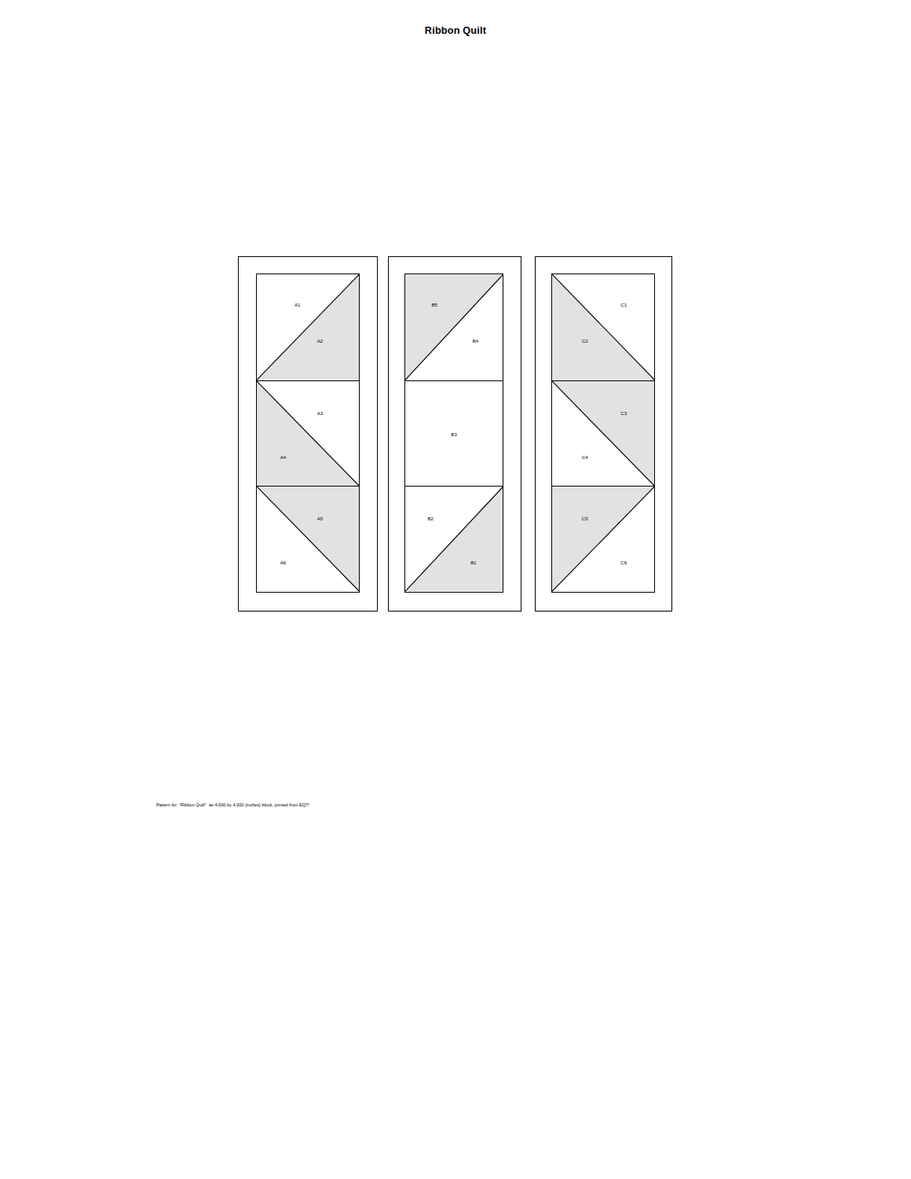Ribbon Quilt
A1 A2
A3 A4
A5 A6
B5 B4
B3
B2 B1
C1 C2
C3 C4
C5 C6
Pattern for "Ribbon Quilt" as 4.000 by 4.000 (inches) block, printed from EQ7!